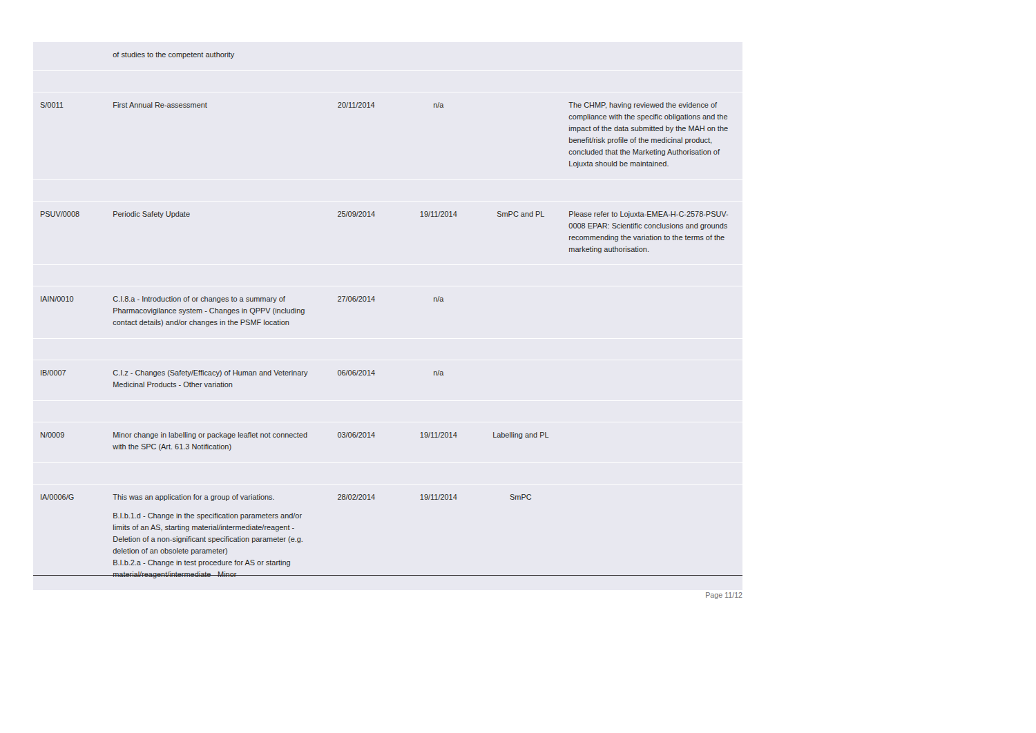| | of studies to the competent authority | | | | |
| S/0011 | First Annual Re-assessment | 20/11/2014 | n/a | | The CHMP, having reviewed the evidence of compliance with the specific obligations and the impact of the data submitted by the MAH on the benefit/risk profile of the medicinal product, concluded that the Marketing Authorisation of Lojuxta should be maintained. |
| PSUV/0008 | Periodic Safety Update | 25/09/2014 | 19/11/2014 | SmPC and PL | Please refer to Lojuxta-EMEA-H-C-2578-PSUV-0008 EPAR: Scientific conclusions and grounds recommending the variation to the terms of the marketing authorisation. |
| IAIN/0010 | C.I.8.a - Introduction of or changes to a summary of Pharmacovigilance system - Changes in QPPV (including contact details) and/or changes in the PSMF location | 27/06/2014 | n/a | | |
| IB/0007 | C.I.z - Changes (Safety/Efficacy) of Human and Veterinary Medicinal Products - Other variation | 06/06/2014 | n/a | | |
| N/0009 | Minor change in labelling or package leaflet not connected with the SPC (Art. 61.3 Notification) | 03/06/2014 | 19/11/2014 | Labelling and PL | |
| IA/0006/G | This was an application for a group of variations. B.I.b.1.d - Change in the specification parameters and/or limits of an AS, starting material/intermediate/reagent - Deletion of a non-significant specification parameter (e.g. deletion of an obsolete parameter) B.I.b.2.a - Change in test procedure for AS or starting material/reagent/intermediate - Minor | 28/02/2014 | 19/11/2014 | SmPC | |
Page 11/12